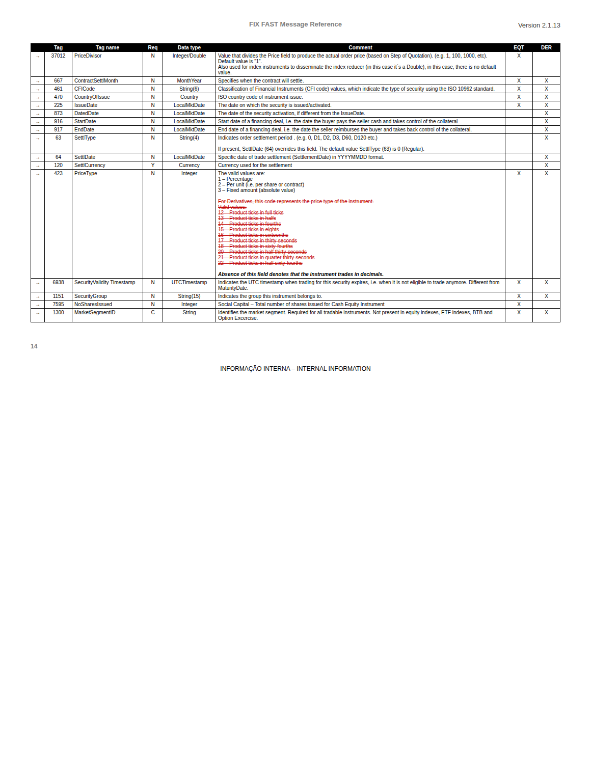FIX FAST Message Reference Version 2.1.13
| | Tag | Tag name | Req | Data type | Comment | EQT | DER |
| --- | --- | --- | --- | --- | --- | --- | --- |
| → | 37012 | PriceDivisor | N | Integer/Double | Value that divides the Price field to produce the actual order price (based on Step of Quotation). (e.g. 1, 100, 1000, etc). Default value is “1”. Also used for index instruments to disseminate the index reducer (in this case it´s a Double), in this case, there is no default value. | X | |
| → | 667 | ContractSettlMonth | N | MonthYear | Specifies when the contract will settle. | X | X |
| → | 461 | CFICode | N | String(6) | Classification of Financial Instruments (CFI code) values, which indicate the type of security using the ISO 10962 standard. | X | X |
| → | 470 | CountryOfIssue | N | Country | ISO country code of instrument issue. | X | X |
| → | 225 | IssueDate | N | LocalMktDate | The date on which the security is issued/activated. | X | X |
| → | 873 | DatedDate | N | LocalMktDate | The date of the security activation, if different from the IssueDate. | | X |
| → | 916 | StartDate | N | LocalMktDate | Start date of a financing deal, i.e. the date the buyer pays the seller cash and takes control of the collateral | | X |
| → | 917 | EndDate | N | LocalMktDate | End date of a financing deal, i.e. the date the seller reimburses the buyer and takes back control of the collateral. | | X |
| → | 63 | SettlType | N | String(4) | Indicates order settlement period . (e.g. 0, D1, D2, D3, D60, D120 etc.) If present, SettlDate (64) overrides this field. The default value SettlType (63) is 0 (Regular). | | X |
| → | 64 | SettlDate | N | LocalMktDate | Specific date of trade settlement (SettlementDate) in YYYYMMDD format. | | X |
| → | 120 | SettlCurrency | Y | Currency | Currency used for the settlement | | X |
| → | 423 | PriceType | N | Integer | The valid values are: 1 – Percentage 2 – Per unit (i.e. per share or contract) 3 – Fixed amount (absolute value) For Derivatives, this code represents the price type of the instrument. Valid values: 12 – Product ticks in full ticks 13 – Product ticks in halfs 14 – Product ticks in fourths 15 – Product ticks in eights 16 – Product ticks in sixteenths 17 – Product ticks in thirty-seconds 18 – Product ticks in sixty-fourths 20 – Product ticks in half thirty-seconds 21 – Product ticks in quarter thirty-seconds 22 – Product ticks in half sixty-fourths Absence of this field denotes that the instrument trades in decimals. | X | X |
| → | 6938 | SecurityValidity Timestamp | N | UTCTimestamp | Indicates the UTC timestamp when trading for this security expires, i.e. when it is not eligible to trade anymore. Different from MaturityDate. | X | X |
| → | 1151 | SecurityGroup | N | String(15) | Indicates the group this instrument belongs to. | X | X |
| → | 7595 | NoSharesIssued | N | Integer | Social Capital – Total number of shares issued for Cash Equity Instrument | X | |
| → | 1300 | MarketSegmentID | C | String | Identifies the market segment. Required for all tradable instruments. Not present in equity indexes, ETF indexes, BTB and Option Excercise. | X | X |
14
INFORMAÇÃO INTERNA – INTERNAL INFORMATION